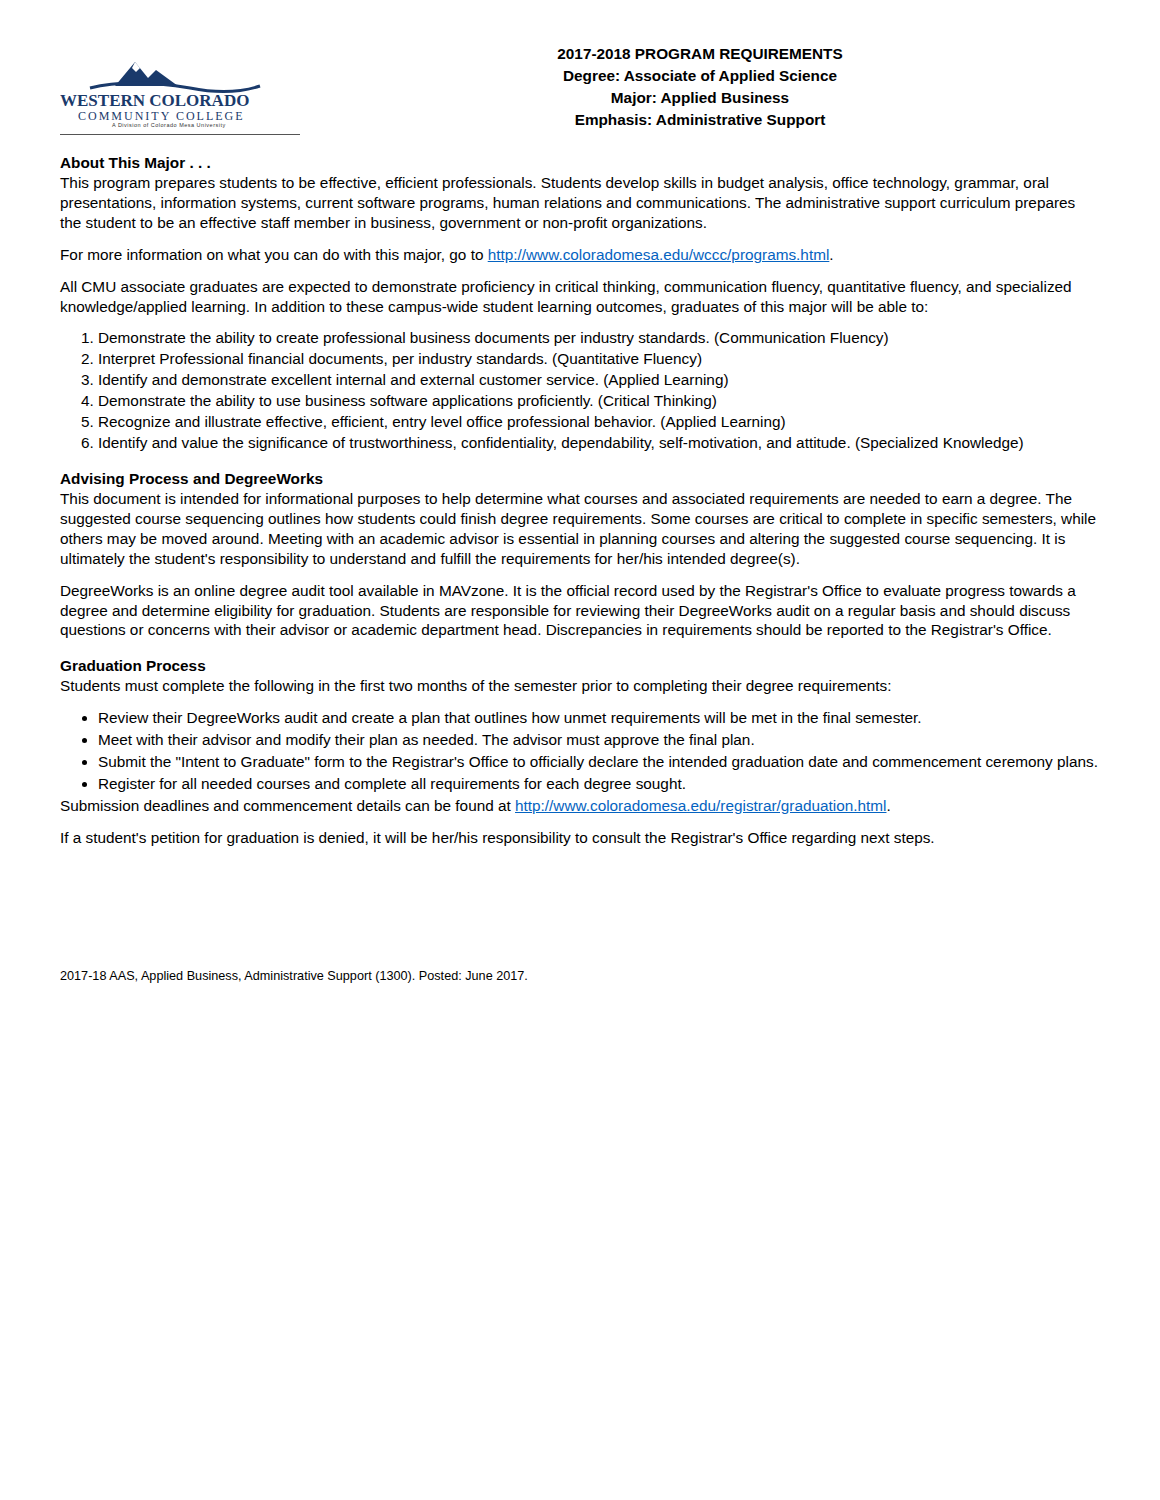WESTERN COLORADO COMMUNITY COLLEGE A Division of Colorado Mesa University
2017-2018 PROGRAM REQUIREMENTS
Degree: Associate of Applied Science
Major: Applied Business
Emphasis: Administrative Support
About This Major . . .
This program prepares students to be effective, efficient professionals. Students develop skills in budget analysis, office technology, grammar, oral presentations, information systems, current software programs, human relations and communications. The administrative support curriculum prepares the student to be an effective staff member in business, government or non-profit organizations.
For more information on what you can do with this major, go to http://www.coloradomesa.edu/wccc/programs.html.
All CMU associate graduates are expected to demonstrate proficiency in critical thinking, communication fluency, quantitative fluency, and specialized knowledge/applied learning. In addition to these campus-wide student learning outcomes, graduates of this major will be able to:
Demonstrate the ability to create professional business documents per industry standards. (Communication Fluency)
Interpret Professional financial documents, per industry standards. (Quantitative Fluency)
Identify and demonstrate excellent internal and external customer service. (Applied Learning)
Demonstrate the ability to use business software applications proficiently. (Critical Thinking)
Recognize and illustrate effective, efficient, entry level office professional behavior. (Applied Learning)
Identify and value the significance of trustworthiness, confidentiality, dependability, self-motivation, and attitude. (Specialized Knowledge)
Advising Process and DegreeWorks
This document is intended for informational purposes to help determine what courses and associated requirements are needed to earn a degree. The suggested course sequencing outlines how students could finish degree requirements. Some courses are critical to complete in specific semesters, while others may be moved around. Meeting with an academic advisor is essential in planning courses and altering the suggested course sequencing. It is ultimately the student's responsibility to understand and fulfill the requirements for her/his intended degree(s).
DegreeWorks is an online degree audit tool available in MAVzone. It is the official record used by the Registrar's Office to evaluate progress towards a degree and determine eligibility for graduation. Students are responsible for reviewing their DegreeWorks audit on a regular basis and should discuss questions or concerns with their advisor or academic department head. Discrepancies in requirements should be reported to the Registrar's Office.
Graduation Process
Students must complete the following in the first two months of the semester prior to completing their degree requirements:
Review their DegreeWorks audit and create a plan that outlines how unmet requirements will be met in the final semester.
Meet with their advisor and modify their plan as needed. The advisor must approve the final plan.
Submit the "Intent to Graduate" form to the Registrar's Office to officially declare the intended graduation date and commencement ceremony plans.
Register for all needed courses and complete all requirements for each degree sought.
Submission deadlines and commencement details can be found at http://www.coloradomesa.edu/registrar/graduation.html.
If a student's petition for graduation is denied, it will be her/his responsibility to consult the Registrar's Office regarding next steps.
2017-18 AAS, Applied Business, Administrative Support (1300). Posted: June 2017.